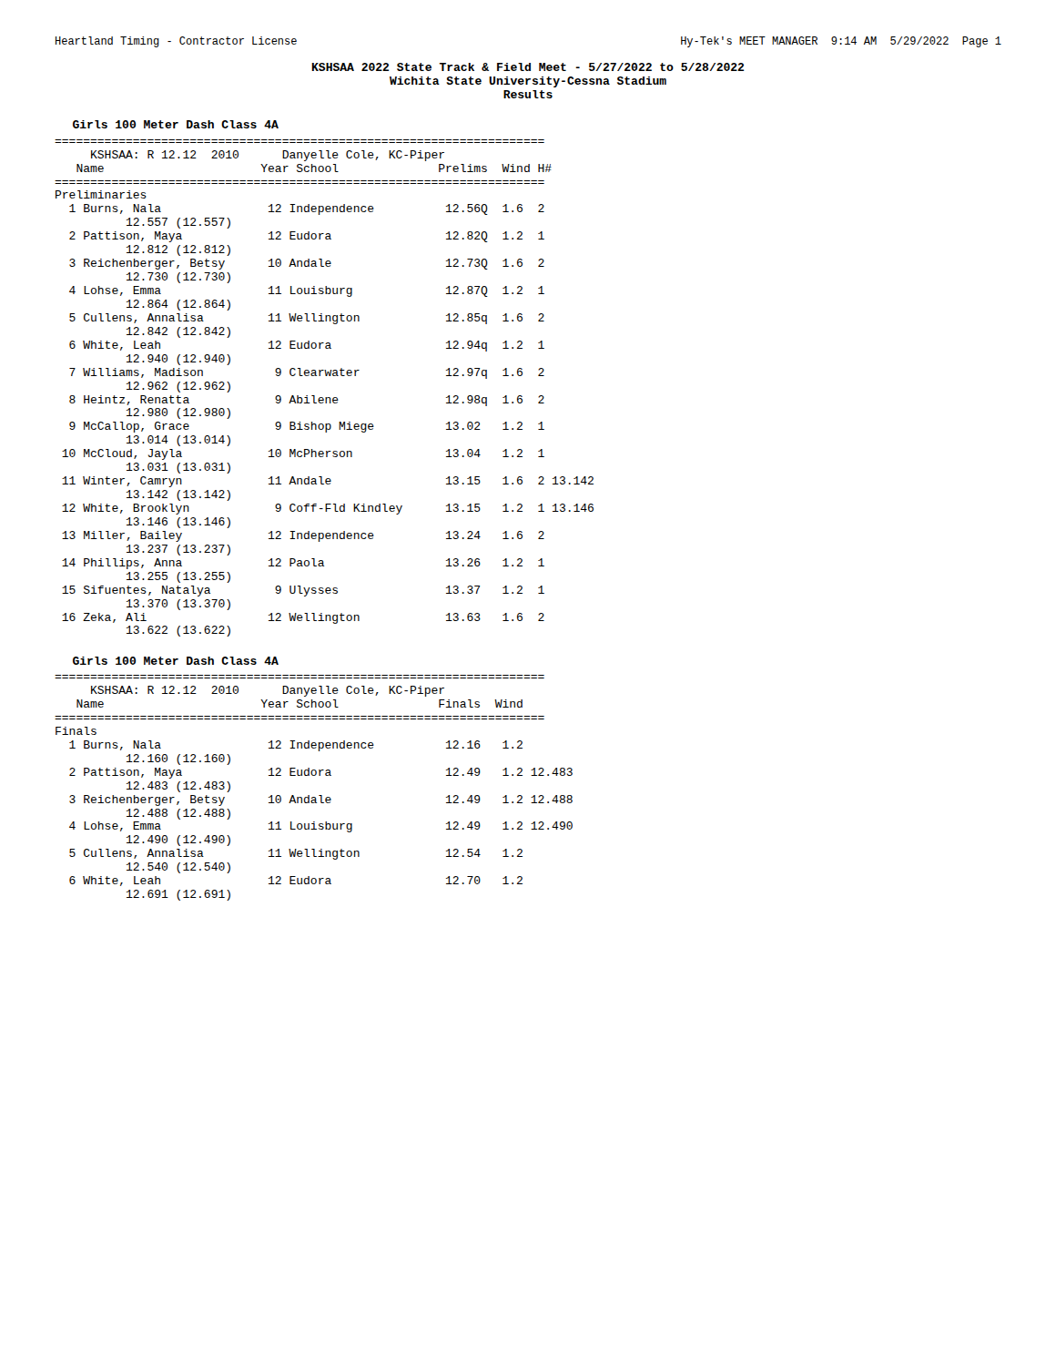Heartland Timing - Contractor License Hy-Tek's MEET MANAGER 9:14 AM 5/29/2022 Page 1
KSHSAA 2022 State Track & Field Meet - 5/27/2022 to 5/28/2022
Wichita State University-Cessna Stadium
Results
Girls 100 Meter Dash Class 4A
=====================================================================
     KSHSAA: R 12.12  2010      Danyelle Cole, KC-Piper
   Name                      Year School              Prelims  Wind H#
=====================================================================
Preliminaries
  1 Burns, Nala               12 Independence          12.56Q  1.6  2
          12.557 (12.557)
  2 Pattison, Maya            12 Eudora                12.82Q  1.2  1
          12.812 (12.812)
  3 Reichenberger, Betsy      10 Andale                12.73Q  1.6  2
          12.730 (12.730)
  4 Lohse, Emma               11 Louisburg             12.87Q  1.2  1
          12.864 (12.864)
  5 Cullens, Annalisa         11 Wellington            12.85q  1.6  2
          12.842 (12.842)
  6 White, Leah               12 Eudora                12.94q  1.2  1
          12.940 (12.940)
  7 Williams, Madison          9 Clearwater            12.97q  1.6  2
          12.962 (12.962)
  8 Heintz, Renatta            9 Abilene               12.98q  1.6  2
          12.980 (12.980)
  9 McCallop, Grace            9 Bishop Miege          13.02   1.2  1
          13.014 (13.014)
 10 McCloud, Jayla            10 McPherson             13.04   1.2  1
          13.031 (13.031)
 11 Winter, Camryn            11 Andale                13.15   1.6  2 13.142
          13.142 (13.142)
 12 White, Brooklyn            9 Coff-Fld Kindley      13.15   1.2  1 13.146
          13.146 (13.146)
 13 Miller, Bailey            12 Independence          13.24   1.6  2
          13.237 (13.237)
 14 Phillips, Anna            12 Paola                 13.26   1.2  1
          13.255 (13.255)
 15 Sifuentes, Natalya         9 Ulysses               13.37   1.2  1
          13.370 (13.370)
 16 Zeka, Ali                 12 Wellington            13.63   1.6  2
          13.622 (13.622)
Girls 100 Meter Dash Class 4A
=====================================================================
     KSHSAA: R 12.12  2010      Danyelle Cole, KC-Piper
   Name                      Year School              Finals  Wind
=====================================================================
Finals
  1 Burns, Nala               12 Independence          12.16   1.2
          12.160 (12.160)
  2 Pattison, Maya            12 Eudora                12.49   1.2 12.483
          12.483 (12.483)
  3 Reichenberger, Betsy      10 Andale                12.49   1.2 12.488
          12.488 (12.488)
  4 Lohse, Emma               11 Louisburg             12.49   1.2 12.490
          12.490 (12.490)
  5 Cullens, Annalisa         11 Wellington            12.54   1.2
          12.540 (12.540)
  6 White, Leah               12 Eudora                12.70   1.2
          12.691 (12.691)